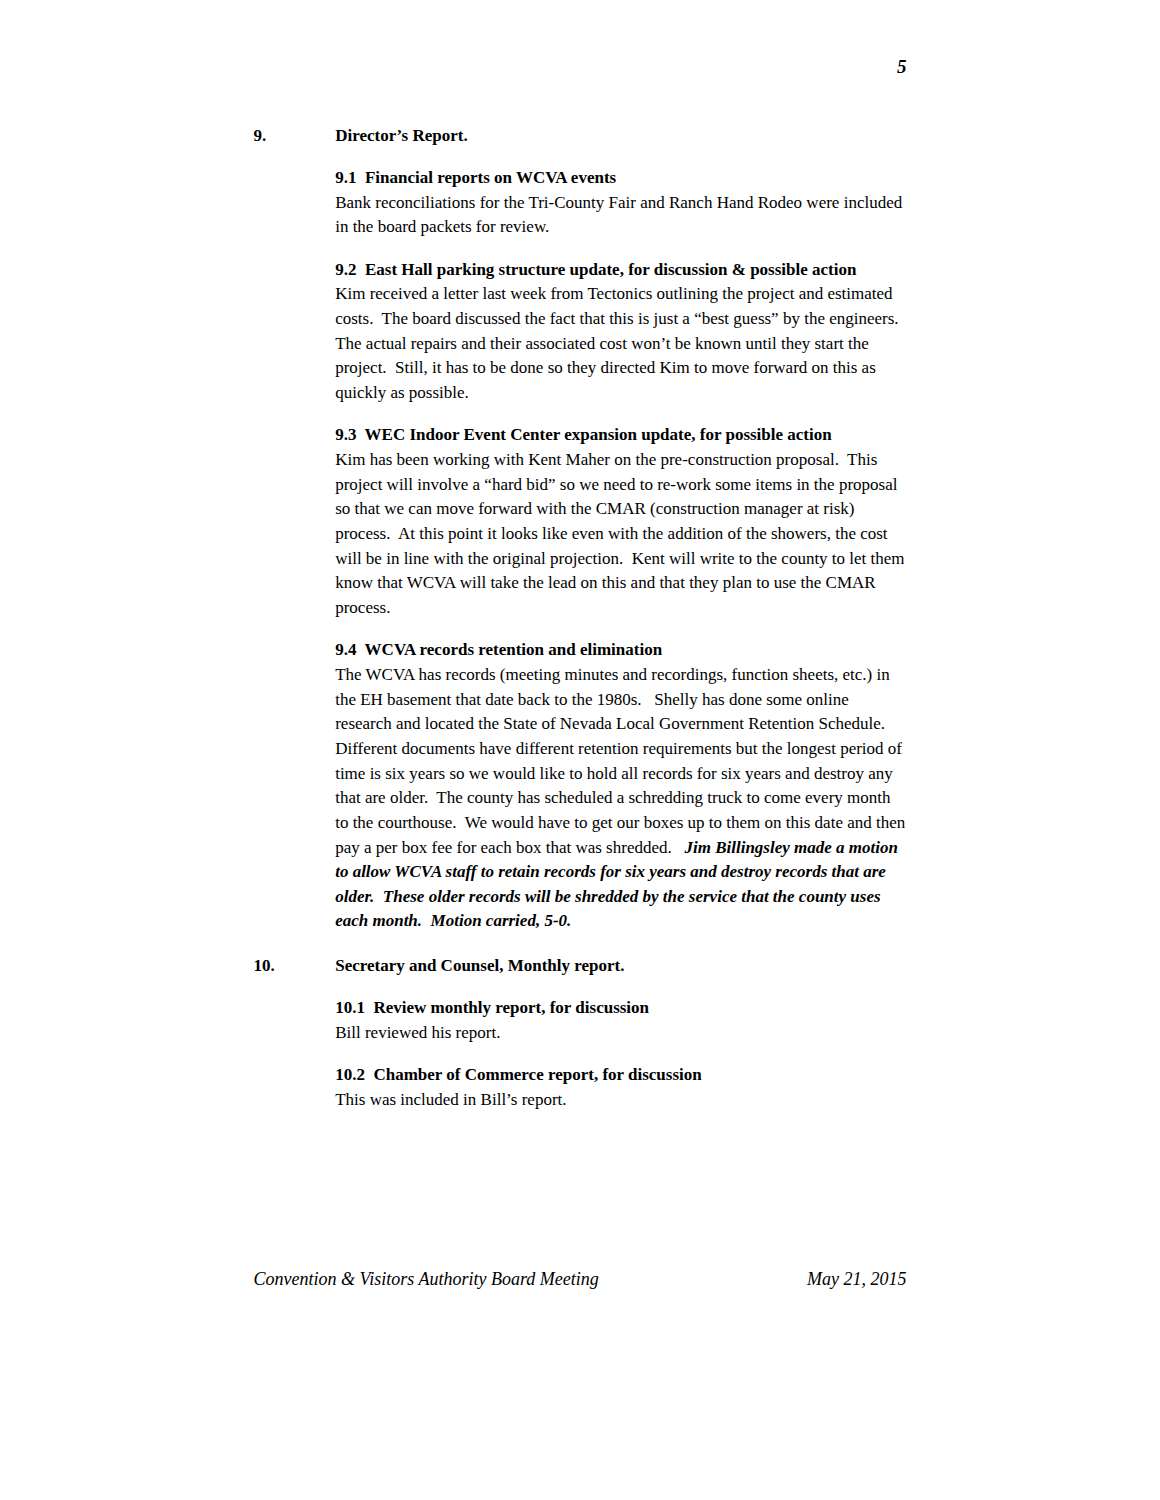5
9.
Director’s Report.
9.1 Financial reports on WCVA events
Bank reconciliations for the Tri-County Fair and Ranch Hand Rodeo were included in the board packets for review.
9.2 East Hall parking structure update, for discussion & possible action
Kim received a letter last week from Tectonics outlining the project and estimated costs. The board discussed the fact that this is just a “best guess” by the engineers. The actual repairs and their associated cost won’t be known until they start the project. Still, it has to be done so they directed Kim to move forward on this as quickly as possible.
9.3 WEC Indoor Event Center expansion update, for possible action
Kim has been working with Kent Maher on the pre-construction proposal. This project will involve a “hard bid” so we need to re-work some items in the proposal so that we can move forward with the CMAR (construction manager at risk) process. At this point it looks like even with the addition of the showers, the cost will be in line with the original projection. Kent will write to the county to let them know that WCVA will take the lead on this and that they plan to use the CMAR process.
9.4 WCVA records retention and elimination
The WCVA has records (meeting minutes and recordings, function sheets, etc.) in the EH basement that date back to the 1980s. Shelly has done some online research and located the State of Nevada Local Government Retention Schedule. Different documents have different retention requirements but the longest period of time is six years so we would like to hold all records for six years and destroy any that are older. The county has scheduled a schredding truck to come every month to the courthouse. We would have to get our boxes up to them on this date and then pay a per box fee for each box that was shredded. Jim Billingsley made a motion to allow WCVA staff to retain records for six years and destroy records that are older. These older records will be shredded by the service that the county uses each month. Motion carried, 5-0.
10.
Secretary and Counsel, Monthly report.
10.1 Review monthly report, for discussion
Bill reviewed his report.
10.2 Chamber of Commerce report, for discussion
This was included in Bill’s report.
Convention & Visitors Authority Board Meeting May 21, 2015